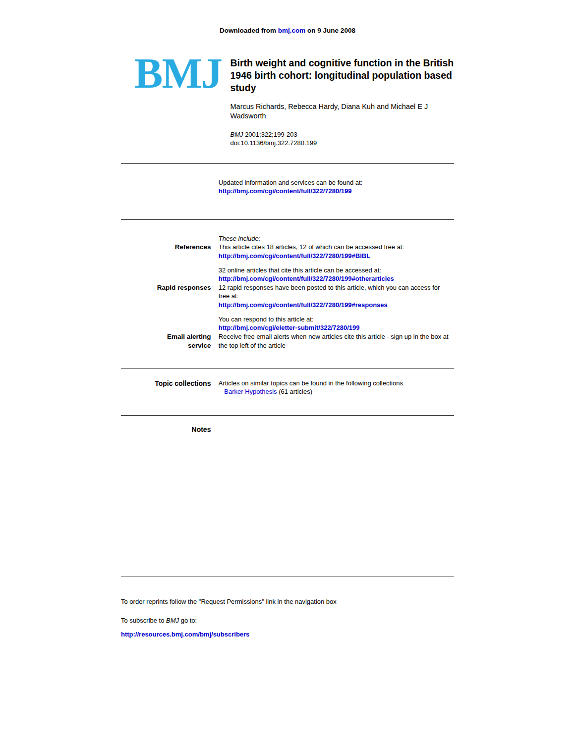Downloaded from bmj.com on 9 June 2008
BMJ
Birth weight and cognitive function in the British
1946 birth cohort: longitudinal population based
study
Marcus Richards, Rebecca Hardy, Diana Kuh and Michael E J Wadsworth
BMJ 2001;322;199-203
doi:10.1136/bmj.322.7280.199
Updated information and services can be found at:
http://bmj.com/cgi/content/full/322/7280/199
These include:
References
This article cites 18 articles, 12 of which can be accessed free at:
http://bmj.com/cgi/content/full/322/7280/199#BIBL
32 online articles that cite this article can be accessed at:
http://bmj.com/cgi/content/full/322/7280/199#otherarticles
Rapid responses
12 rapid responses have been posted to this article, which you can access for
free at:
http://bmj.com/cgi/content/full/322/7280/199#responses
You can respond to this article at:
http://bmj.com/cgi/eletter-submit/322/7280/199
Email alerting
service
Receive free email alerts when new articles cite this article - sign up in the box at
the top left of the article
Topic collections
Articles on similar topics can be found in the following collections
Barker Hypothesis (61 articles)
Notes
To order reprints follow the "Request Permissions" link in the navigation box
To subscribe to BMJ go to:
http://resources.bmj.com/bmj/subscribers